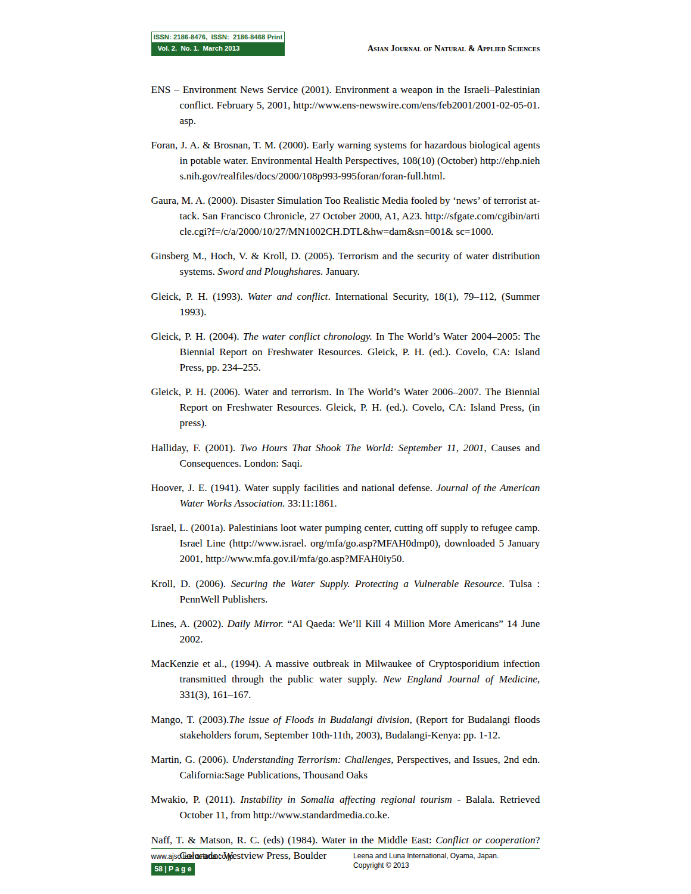ISSN: 2186-8476, ISSN: 2186-8468 Print Vol. 2. No. 1. March 2013
Asian Journal of Natural & Applied Sciences
ENS – Environment News Service (2001). Environment a weapon in the Israeli–Palestinian conflict. February 5, 2001, http://www.ens-newswire.com/ens/feb2001/2001-02-05-01.asp.
Foran, J. A. & Brosnan, T. M. (2000). Early warning systems for hazardous biological agents in potable water. Environmental Health Perspectives, 108(10) (October) http://ehp.niehs.nih.gov/realfiles/docs/2000/108p993-995foran/foran-full.html.
Gaura, M. A. (2000). Disaster Simulation Too Realistic Media fooled by ‘news’ of terrorist attack. San Francisco Chronicle, 27 October 2000, A1, A23. http://sfgate.com/cgibin/article.cgi?f=/c/a/2000/10/27/MN1002CH.DTL&hw=dam&sn=001& sc=1000.
Ginsberg M., Hoch, V. & Kroll, D. (2005). Terrorism and the security of water distribution systems. Sword and Ploughshares. January.
Gleick, P. H. (1993). Water and conflict. International Security, 18(1), 79–112, (Summer 1993).
Gleick, P. H. (2004). The water conflict chronology. In The World’s Water 2004–2005: The Biennial Report on Freshwater Resources. Gleick, P. H. (ed.). Covelo, CA: Island Press, pp. 234–255.
Gleick, P. H. (2006). Water and terrorism. In The World’s Water 2006–2007. The Biennial Report on Freshwater Resources. Gleick, P. H. (ed.). Covelo, CA: Island Press, (in press).
Halliday, F. (2001). Two Hours That Shook The World: September 11, 2001, Causes and Consequences. London: Saqi.
Hoover, J. E. (1941). Water supply facilities and national defense. Journal of the American Water Works Association. 33:11:1861.
Israel, L. (2001a). Palestinians loot water pumping center, cutting off supply to refugee camp. Israel Line (http://www.israel. org/mfa/go.asp?MFAH0dmp0), downloaded 5 January 2001, http://www.mfa.gov.il/mfa/go.asp?MFAH0iy50.
Kroll, D. (2006). Securing the Water Supply. Protecting a Vulnerable Resource. Tulsa : PennWell Publishers.
Lines, A. (2002). Daily Mirror. “Al Qaeda: We’ll Kill 4 Million More Americans” 14 June 2002.
MacKenzie et al., (1994). A massive outbreak in Milwaukee of Cryptosporidium infection transmitted through the public water supply. New England Journal of Medicine, 331(3), 161–167.
Mango, T. (2003).The issue of Floods in Budalangi division, (Report for Budalangi floods stakeholders forum, September 10th-11th, 2003), Budalangi-Kenya: pp. 1-12.
Martin, G. (2006). Understanding Terrorism: Challenges, Perspectives, and Issues, 2nd edn. California:Sage Publications, Thousand Oaks
Mwakio, P. (2011). Instability in Somalia affecting regional tourism - Balala. Retrieved October 11, from http://www.standardmedia.co.ke.
Naff, T. & Matson, R. C. (eds) (1984). Water in the Middle East: Conflict or cooperation? Colorado: Westview Press, Boulder
www.ajsc.leena-luna.co.jp 58 | P a g e
Leena and Luna International, Oyama, Japan.
Copyright © 2013